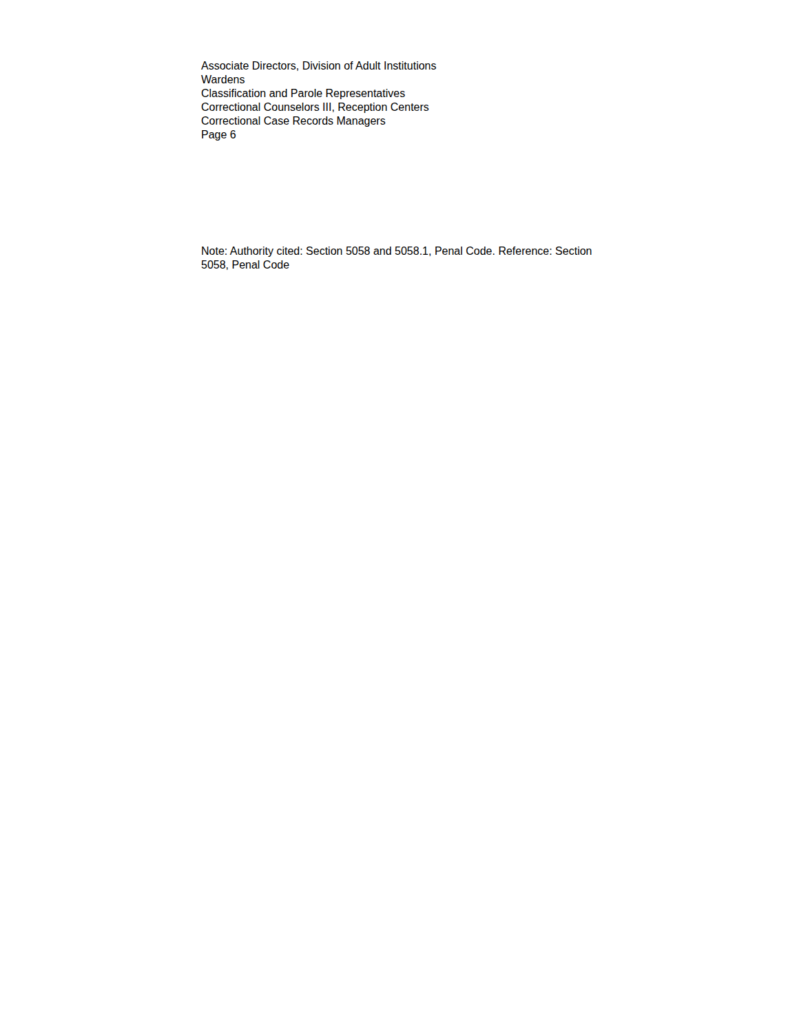Associate Directors, Division of Adult Institutions
Wardens
Classification and Parole Representatives
Correctional Counselors III, Reception Centers
Correctional Case Records Managers
Page 6
Note: Authority cited: Section 5058 and 5058.1, Penal Code. Reference: Section 5058, Penal Code